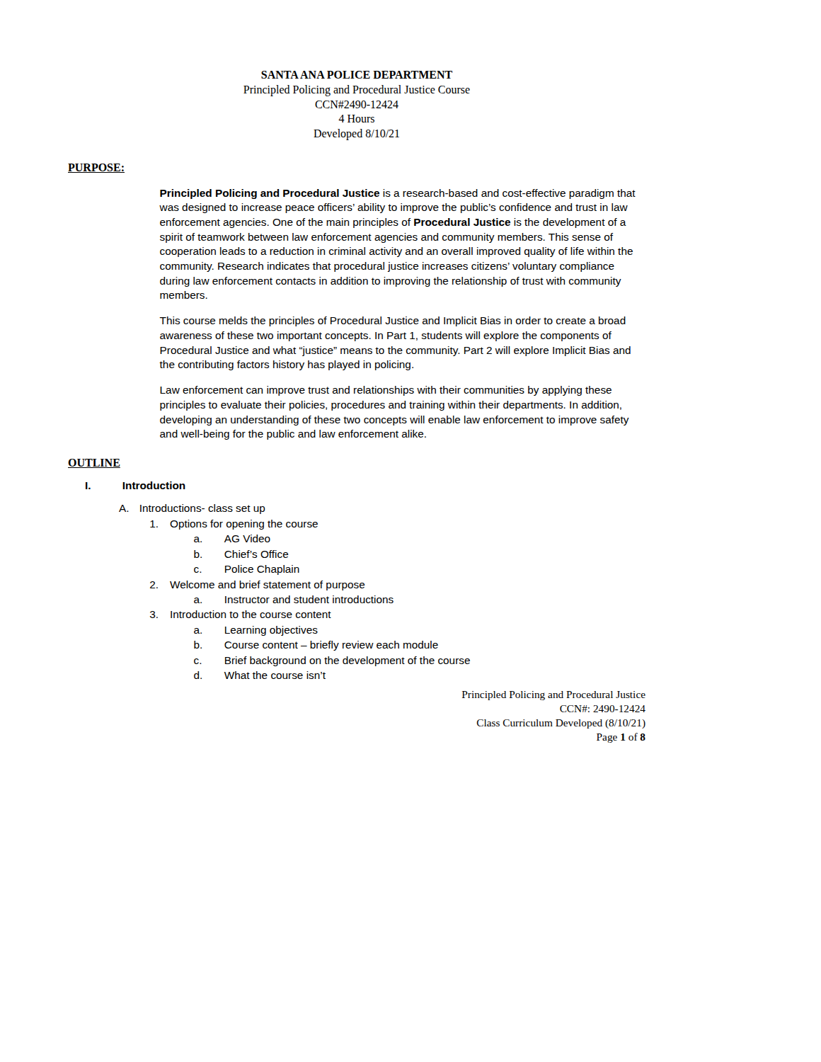SANTA ANA POLICE DEPARTMENT
Principled Policing and Procedural Justice Course
CCN#2490-12424
4 Hours
Developed 8/10/21
PURPOSE:
Principled Policing and Procedural Justice is a research-based and cost-effective paradigm that was designed to increase peace officers’ ability to improve the public’s confidence and trust in law enforcement agencies. One of the main principles of Procedural Justice is the development of a spirit of teamwork between law enforcement agencies and community members. This sense of cooperation leads to a reduction in criminal activity and an overall improved quality of life within the community. Research indicates that procedural justice increases citizens’ voluntary compliance during law enforcement contacts in addition to improving the relationship of trust with community members.
This course melds the principles of Procedural Justice and Implicit Bias in order to create a broad awareness of these two important concepts. In Part 1, students will explore the components of Procedural Justice and what “justice” means to the community. Part 2 will explore Implicit Bias and the contributing factors history has played in policing.
Law enforcement can improve trust and relationships with their communities by applying these principles to evaluate their policies, procedures and training within their departments. In addition, developing an understanding of these two concepts will enable law enforcement to improve safety and well-being for the public and law enforcement alike.
OUTLINE
I. Introduction
A. Introductions- class set up
1. Options for opening the course
a. AG Video
b. Chief’s Office
c. Police Chaplain
2. Welcome and brief statement of purpose
a. Instructor and student introductions
3. Introduction to the course content
a. Learning objectives
b. Course content – briefly review each module
c. Brief background on the development of the course
d. What the course isn’t
Principled Policing and Procedural Justice
CCN#: 2490-12424
Class Curriculum Developed (8/10/21)
Page 1 of 8